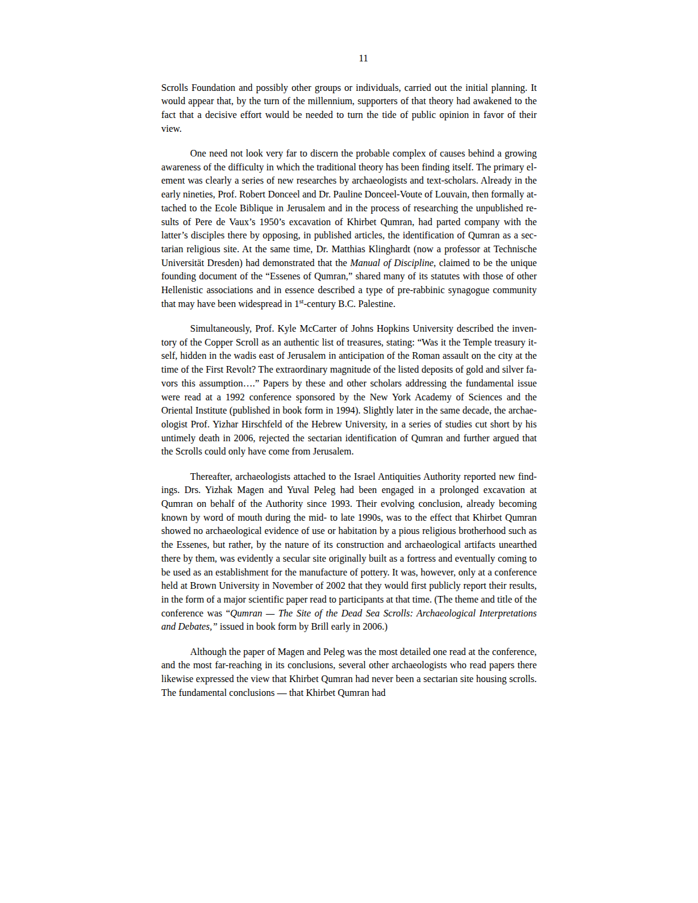11
Scrolls Foundation and possibly other groups or individuals, carried out the initial planning. It would appear that, by the turn of the millennium, supporters of that theory had awakened to the fact that a decisive effort would be needed to turn the tide of public opinion in favor of their view.
One need not look very far to discern the probable complex of causes behind a growing awareness of the difficulty in which the traditional theory has been finding itself. The primary element was clearly a series of new researches by archaeologists and text-scholars. Already in the early nineties, Prof. Robert Donceel and Dr. Pauline Donceel-Voute of Louvain, then formally attached to the Ecole Biblique in Jerusalem and in the process of researching the unpublished results of Pere de Vaux’s 1950’s excavation of Khirbet Qumran, had parted company with the latter’s disciples there by opposing, in published articles, the identification of Qumran as a sectarian religious site. At the same time, Dr. Matthias Klinghardt (now a professor at Technische Universität Dresden) had demonstrated that the Manual of Discipline, claimed to be the unique founding document of the “Essenes of Qumran,” shared many of its statutes with those of other Hellenistic associations and in essence described a type of pre-rabbinic synagogue community that may have been widespread in 1st-century B.C. Palestine.
Simultaneously, Prof. Kyle McCarter of Johns Hopkins University described the inventory of the Copper Scroll as an authentic list of treasures, stating: “Was it the Temple treasury itself, hidden in the wadis east of Jerusalem in anticipation of the Roman assault on the city at the time of the First Revolt? The extraordinary magnitude of the listed deposits of gold and silver favors this assumption….” Papers by these and other scholars addressing the fundamental issue were read at a 1992 conference sponsored by the New York Academy of Sciences and the Oriental Institute (published in book form in 1994). Slightly later in the same decade, the archaeologist Prof. Yizhar Hirschfeld of the Hebrew University, in a series of studies cut short by his untimely death in 2006, rejected the sectarian identification of Qumran and further argued that the Scrolls could only have come from Jerusalem.
Thereafter, archaeologists attached to the Israel Antiquities Authority reported new findings. Drs. Yizhak Magen and Yuval Peleg had been engaged in a prolonged excavation at Qumran on behalf of the Authority since 1993. Their evolving conclusion, already becoming known by word of mouth during the mid- to late 1990s, was to the effect that Khirbet Qumran showed no archaeological evidence of use or habitation by a pious religious brotherhood such as the Essenes, but rather, by the nature of its construction and archaeological artifacts unearthed there by them, was evidently a secular site originally built as a fortress and eventually coming to be used as an establishment for the manufacture of pottery. It was, however, only at a conference held at Brown University in November of 2002 that they would first publicly report their results, in the form of a major scientific paper read to participants at that time. (The theme and title of the conference was “Qumran — The Site of the Dead Sea Scrolls: Archaeological Interpretations and Debates,” issued in book form by Brill early in 2006.)
Although the paper of Magen and Peleg was the most detailed one read at the conference, and the most far-reaching in its conclusions, several other archaeologists who read papers there likewise expressed the view that Khirbet Qumran had never been a sectarian site housing scrolls. The fundamental conclusions — that Khirbet Qumran had